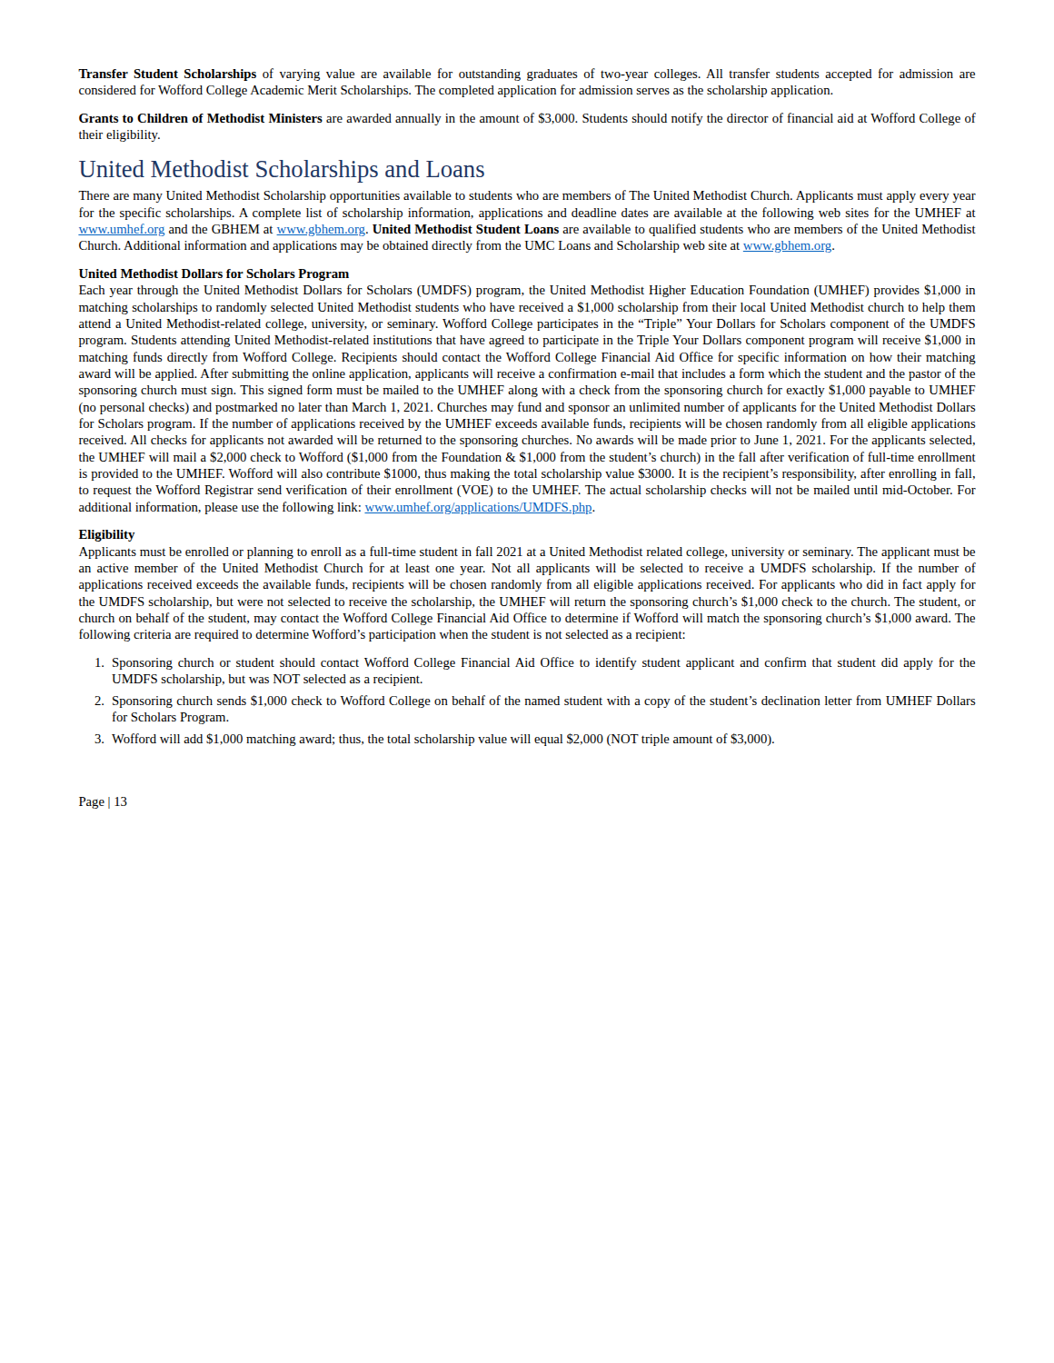Transfer Student Scholarships of varying value are available for outstanding graduates of two-year colleges. All transfer students accepted for admission are considered for Wofford College Academic Merit Scholarships. The completed application for admission serves as the scholarship application.
Grants to Children of Methodist Ministers are awarded annually in the amount of $3,000. Students should notify the director of financial aid at Wofford College of their eligibility.
United Methodist Scholarships and Loans
There are many United Methodist Scholarship opportunities available to students who are members of The United Methodist Church. Applicants must apply every year for the specific scholarships. A complete list of scholarship information, applications and deadline dates are available at the following web sites for the UMHEF at www.umhef.org and the GBHEM at www.gbhem.org. United Methodist Student Loans are available to qualified students who are members of the United Methodist Church. Additional information and applications may be obtained directly from the UMC Loans and Scholarship web site at www.gbhem.org.
United Methodist Dollars for Scholars Program
Each year through the United Methodist Dollars for Scholars (UMDFS) program, the United Methodist Higher Education Foundation (UMHEF) provides $1,000 in matching scholarships to randomly selected United Methodist students who have received a $1,000 scholarship from their local United Methodist church to help them attend a United Methodist-related college, university, or seminary. Wofford College participates in the “Triple” Your Dollars for Scholars component of the UMDFS program. Students attending United Methodist-related institutions that have agreed to participate in the Triple Your Dollars component program will receive $1,000 in matching funds directly from Wofford College. Recipients should contact the Wofford College Financial Aid Office for specific information on how their matching award will be applied. After submitting the online application, applicants will receive a confirmation e-mail that includes a form which the student and the pastor of the sponsoring church must sign. This signed form must be mailed to the UMHEF along with a check from the sponsoring church for exactly $1,000 payable to UMHEF (no personal checks) and postmarked no later than March 1, 2021. Churches may fund and sponsor an unlimited number of applicants for the United Methodist Dollars for Scholars program. If the number of applications received by the UMHEF exceeds available funds, recipients will be chosen randomly from all eligible applications received. All checks for applicants not awarded will be returned to the sponsoring churches. No awards will be made prior to June 1, 2021. For the applicants selected, the UMHEF will mail a $2,000 check to Wofford ($1,000 from the Foundation & $1,000 from the student’s church) in the fall after verification of full-time enrollment is provided to the UMHEF. Wofford will also contribute $1000, thus making the total scholarship value $3000. It is the recipient’s responsibility, after enrolling in fall, to request the Wofford Registrar send verification of their enrollment (VOE) to the UMHEF. The actual scholarship checks will not be mailed until mid-October. For additional information, please use the following link: www.umhef.org/applications/UMDFS.php.
Eligibility
Applicants must be enrolled or planning to enroll as a full-time student in fall 2021 at a United Methodist related college, university or seminary. The applicant must be an active member of the United Methodist Church for at least one year. Not all applicants will be selected to receive a UMDFS scholarship. If the number of applications received exceeds the available funds, recipients will be chosen randomly from all eligible applications received. For applicants who did in fact apply for the UMDFS scholarship, but were not selected to receive the scholarship, the UMHEF will return the sponsoring church’s $1,000 check to the church. The student, or church on behalf of the student, may contact the Wofford College Financial Aid Office to determine if Wofford will match the sponsoring church’s $1,000 award. The following criteria are required to determine Wofford’s participation when the student is not selected as a recipient:
Sponsoring church or student should contact Wofford College Financial Aid Office to identify student applicant and confirm that student did apply for the UMDFS scholarship, but was NOT selected as a recipient.
Sponsoring church sends $1,000 check to Wofford College on behalf of the named student with a copy of the student’s declination letter from UMHEF Dollars for Scholars Program.
Wofford will add $1,000 matching award; thus, the total scholarship value will equal $2,000 (NOT triple amount of $3,000).
Page | 13